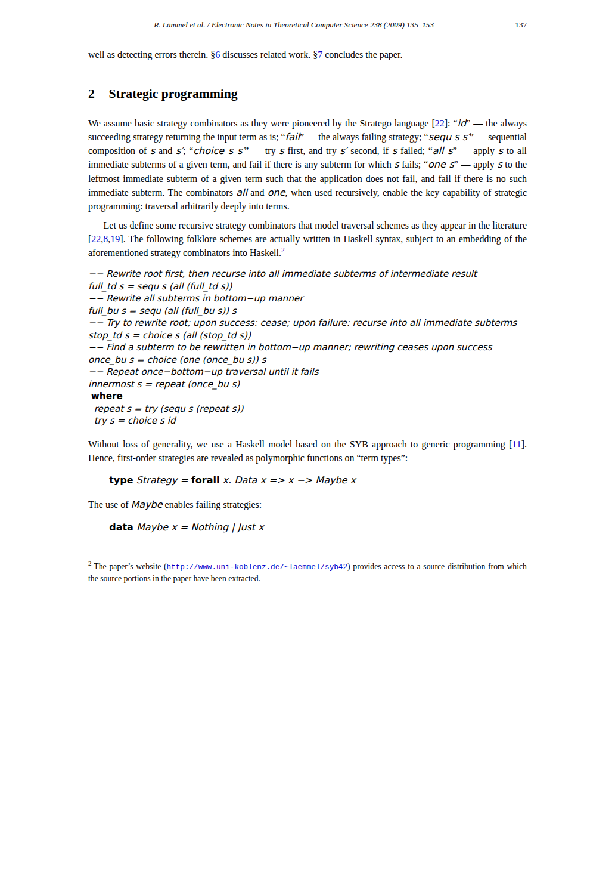R. Lämmel et al. / Electronic Notes in Theoretical Computer Science 238 (2009) 135–153 137
well as detecting errors therein. §6 discusses related work. §7 concludes the paper.
2 Strategic programming
We assume basic strategy combinators as they were pioneered by the Stratego language [22]: “id” — the always succeeding strategy returning the input term as is; “fail” — the always failing strategy; “sequ s s′” — sequential composition of s and s′; “choice s s′” — try s first, and try s′ second, if s failed; “all s” — apply s to all immediate subterms of a given term, and fail if there is any subterm for which s fails; “one s” — apply s to the leftmost immediate subterm of a given term such that the application does not fail, and fail if there is no such immediate subterm. The combinators all and one, when used recursively, enable the key capability of strategic programming: traversal arbitrarily deeply into terms.
Let us define some recursive strategy combinators that model traversal schemes as they appear in the literature [22,8,19]. The following folklore schemes are actually written in Haskell syntax, subject to an embedding of the aforementioned strategy combinators into Haskell.2
−− Rewrite root first, then recurse into all immediate subterms of intermediate result
full_td s = sequ s (all (full_td s))
−− Rewrite all subterms in bottom−up manner
full_bu s = sequ (all (full_bu s)) s
−− Try to rewrite root; upon success: cease; upon failure: recurse into all immediate subterms
stop_td s = choice s (all (stop_td s))
−− Find a subterm to be rewritten in bottom−up manner; rewriting ceases upon success
once_bu s = choice (one (once_bu s)) s
−− Repeat once−bottom−up traversal until it fails
innermost s = repeat (once_bu s)
 where
  repeat s = try (sequ s (repeat s))
  try s = choice s id
Without loss of generality, we use a Haskell model based on the SYB approach to generic programming [11]. Hence, first-order strategies are revealed as polymorphic functions on “term types”:
type Strategy = forall x. Data x => x −> Maybe x
The use of Maybe enables failing strategies:
data Maybe x = Nothing | Just x
2 The paper’s website (http://www.uni-koblenz.de/~laemmel/syb42) provides access to a source distribution from which the source portions in the paper have been extracted.